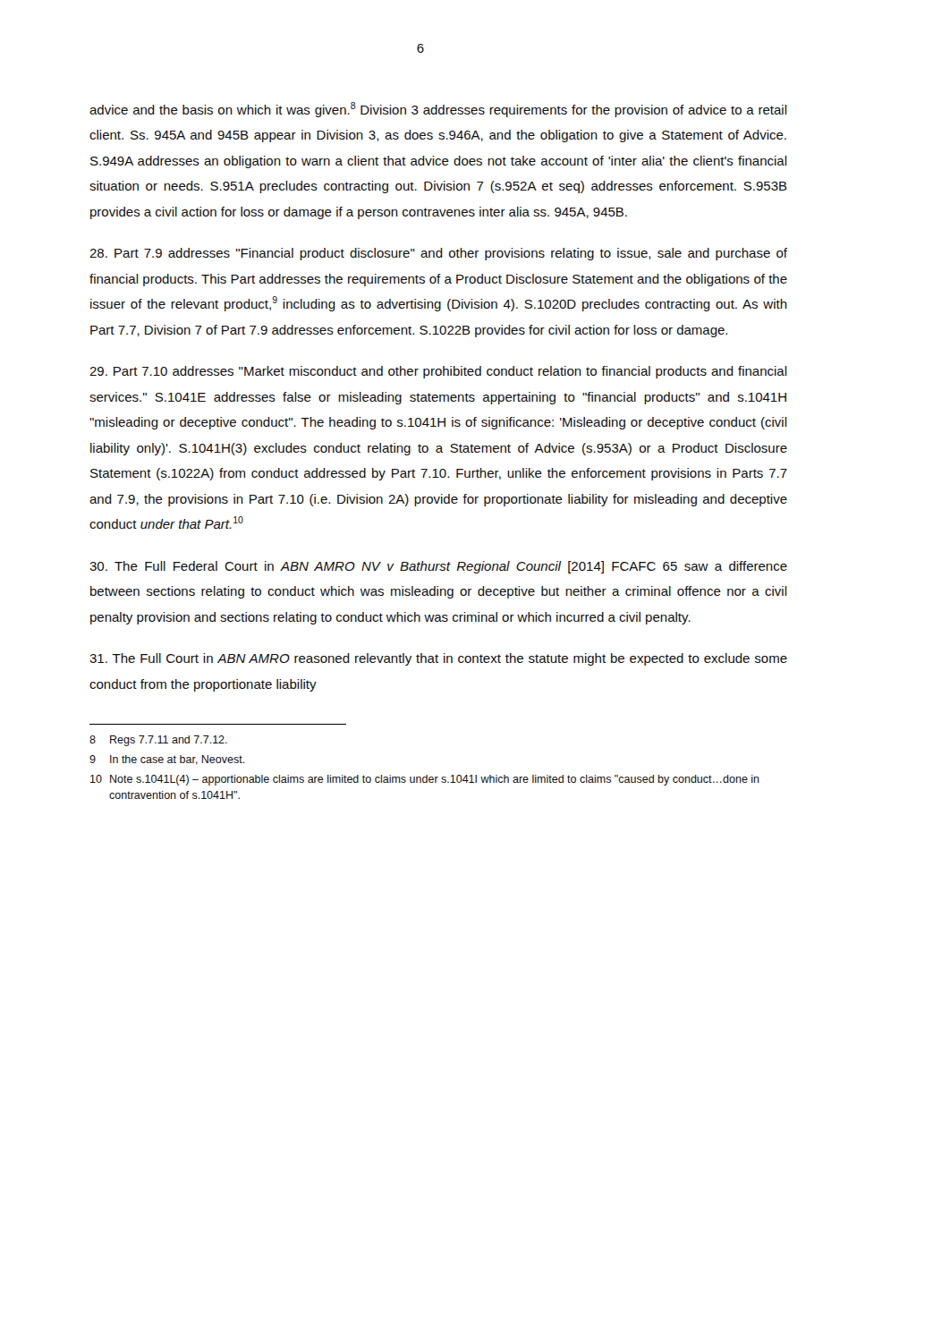6
advice and the basis on which it was given.8 Division 3 addresses requirements for the provision of advice to a retail client. Ss. 945A and 945B appear in Division 3, as does s.946A, and the obligation to give a Statement of Advice. S.949A addresses an obligation to warn a client that advice does not take account of 'inter alia' the client's financial situation or needs. S.951A precludes contracting out. Division 7 (s.952A et seq) addresses enforcement. S.953B provides a civil action for loss or damage if a person contravenes inter alia ss. 945A, 945B.
28. Part 7.9 addresses "Financial product disclosure" and other provisions relating to issue, sale and purchase of financial products. This Part addresses the requirements of a Product Disclosure Statement and the obligations of the issuer of the relevant product,9 including as to advertising (Division 4). S.1020D precludes contracting out. As with Part 7.7, Division 7 of Part 7.9 addresses enforcement. S.1022B provides for civil action for loss or damage.
29. Part 7.10 addresses "Market misconduct and other prohibited conduct relation to financial products and financial services." S.1041E addresses false or misleading statements appertaining to "financial products" and s.1041H "misleading or deceptive conduct". The heading to s.1041H is of significance: 'Misleading or deceptive conduct (civil liability only)'. S.1041H(3) excludes conduct relating to a Statement of Advice (s.953A) or a Product Disclosure Statement (s.1022A) from conduct addressed by Part 7.10. Further, unlike the enforcement provisions in Parts 7.7 and 7.9, the provisions in Part 7.10 (i.e. Division 2A) provide for proportionate liability for misleading and deceptive conduct under that Part.10
30. The Full Federal Court in ABN AMRO NV v Bathurst Regional Council [2014] FCAFC 65 saw a difference between sections relating to conduct which was misleading or deceptive but neither a criminal offence nor a civil penalty provision and sections relating to conduct which was criminal or which incurred a civil penalty.
31. The Full Court in ABN AMRO reasoned relevantly that in context the statute might be expected to exclude some conduct from the proportionate liability
8
Regs 7.7.11 and 7.7.12.
9
In the case at bar, Neovest.
10
Note s.1041L(4) – apportionable claims are limited to claims under s.1041I which are limited to claims "caused by conduct…done in contravention of s.1041H".